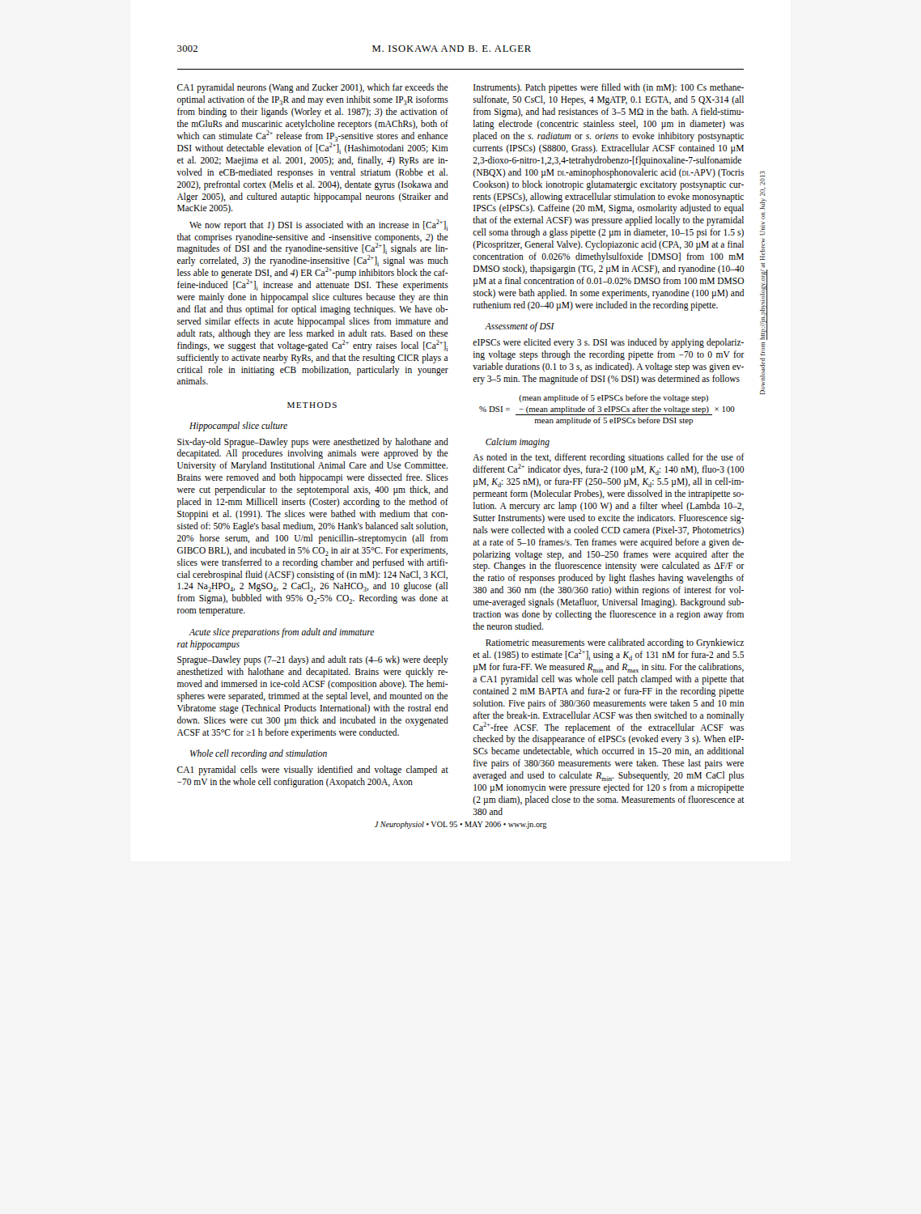3002
M. ISOKAWA AND B. E. ALGER
CA1 pyramidal neurons (Wang and Zucker 2001), which far exceeds the optimal activation of the IP3R and may even inhibit some IP3R isoforms from binding to their ligands (Worley et al. 1987); 3) the activation of the mGluRs and muscarinic acetylcholine receptors (mAChRs), both of which can stimulate Ca2+ release from IP3-sensitive stores and enhance DSI without detectable elevation of [Ca2+]i (Hashimotodani 2005; Kim et al. 2002; Maejima et al. 2001, 2005); and, finally, 4) RyRs are involved in eCB-mediated responses in ventral striatum (Robbe et al. 2002), prefrontal cortex (Melis et al. 2004), dentate gyrus (Isokawa and Alger 2005), and cultured autaptic hippocampal neurons (Straiker and MacKie 2005).
We now report that 1) DSI is associated with an increase in [Ca2+]i that comprises ryanodine-sensitive and -insensitive components, 2) the magnitudes of DSI and the ryanodine-sensitive [Ca2+]i signals are linearly correlated, 3) the ryanodine-insensitive [Ca2+]i signal was much less able to generate DSI, and 4) ER Ca2+-pump inhibitors block the caffeine-induced [Ca2+]i increase and attenuate DSI. These experiments were mainly done in hippocampal slice cultures because they are thin and flat and thus optimal for optical imaging techniques. We have observed similar effects in acute hippocampal slices from immature and adult rats, although they are less marked in adult rats. Based on these findings, we suggest that voltage-gated Ca2+ entry raises local [Ca2+]i sufficiently to activate nearby RyRs, and that the resulting CICR plays a critical role in initiating eCB mobilization, particularly in younger animals.
Methods
Hippocampal slice culture
Six-day-old Sprague–Dawley pups were anesthetized by halothane and decapitated. All procedures involving animals were approved by the University of Maryland Institutional Animal Care and Use Committee. Brains were removed and both hippocampi were dissected free. Slices were cut perpendicular to the septotemporal axis, 400 µm thick, and placed in 12-mm Millicell inserts (Coster) according to the method of Stoppini et al. (1991). The slices were bathed with medium that consisted of: 50% Eagle's basal medium, 20% Hank's balanced salt solution, 20% horse serum, and 100 U/ml penicillin–streptomycin (all from GIBCO BRL), and incubated in 5% CO2 in air at 35°C. For experiments, slices were transferred to a recording chamber and perfused with artificial cerebrospinal fluid (ACSF) consisting of (in mM): 124 NaCl, 3 KCl, 1.24 Na2HPO4, 2 MgSO4, 2 CaCl2, 26 NaHCO3, and 10 glucose (all from Sigma), bubbled with 95% O2-5% CO2. Recording was done at room temperature.
Acute slice preparations from adult and immature
rat hippocampus
Sprague–Dawley pups (7–21 days) and adult rats (4–6 wk) were deeply anesthetized with halothane and decapitated. Brains were quickly removed and immersed in ice-cold ACSF (composition above). The hemispheres were separated, trimmed at the septal level, and mounted on the Vibratome stage (Technical Products International) with the rostral end down. Slices were cut 300 µm thick and incubated in the oxygenated ACSF at 35°C for ≥1 h before experiments were conducted.
Whole cell recording and stimulation
CA1 pyramidal cells were visually identified and voltage clamped at −70 mV in the whole cell configuration (Axopatch 200A, Axon
Instruments). Patch pipettes were filled with (in mM): 100 Cs methanesulfonate, 50 CsCl, 10 Hepes, 4 MgATP, 0.1 EGTA, and 5 QX-314 (all from Sigma), and had resistances of 3–5 MΩ in the bath. A field-stimulating electrode (concentric stainless steel, 100 µm in diameter) was placed on the s. radiatum or s. oriens to evoke inhibitory postsynaptic currents (IPSCs) (S8800, Grass). Extracellular ACSF contained 10 µM 2,3-dioxo-6-nitro-1,2,3,4-tetrahydrobenzo-[f]quinoxaline-7-sulfonamide (NBQX) and 100 µM dl-aminophosphonovaleric acid (dl-APV) (Tocris Cookson) to block ionotropic glutamatergic excitatory postsynaptic currents (EPSCs), allowing extracellular stimulation to evoke monosynaptic IPSCs (eIPSCs). Caffeine (20 mM, Sigma, osmolarity adjusted to equal that of the external ACSF) was pressure applied locally to the pyramidal cell soma through a glass pipette (2 µm in diameter, 10–15 psi for 1.5 s) (Picospritzer, General Valve). Cyclopiazonic acid (CPA, 30 µM at a final concentration of 0.026% dimethylsulfoxide [DMSO] from 100 mM DMSO stock), thapsigargin (TG, 2 µM in ACSF), and ryanodine (10–40 µM at a final concentration of 0.01–0.02% DMSO from 100 mM DMSO stock) were bath applied. In some experiments, ryanodine (100 µM) and ruthenium red (20–40 µM) were included in the recording pipette.
Assessment of DSI
eIPSCs were elicited every 3 s. DSI was induced by applying depolarizing voltage steps through the recording pipette from −70 to 0 mV for variable durations (0.1 to 3 s, as indicated). A voltage step was given every 3–5 min. The magnitude of DSI (% DSI) was determined as follows
% DSI = (mean amplitude of 5 eIPSCs before the voltage step)
− (mean amplitude of 3 eIPSCs after the voltage step) mean amplitude of 5 eIPSCs before DSI step × 100
Calcium imaging
As noted in the text, different recording situations called for the use of different Ca2+ indicator dyes, fura-2 (100 µM, Kd: 140 nM), fluo-3 (100 µM, Kd: 325 nM), or fura-FF (250–500 µM, Kd: 5.5 µM), all in cell-impermeant form (Molecular Probes), were dissolved in the intrapipette solution. A mercury arc lamp (100 W) and a filter wheel (Lambda 10–2, Sutter Instruments) were used to excite the indicators. Fluorescence signals were collected with a cooled CCD camera (Pixel-37, Photometrics) at a rate of 5–10 frames/s. Ten frames were acquired before a given depolarizing voltage step, and 150–250 frames were acquired after the step. Changes in the fluorescence intensity were calculated as ΔF/F or the ratio of responses produced by light flashes having wavelengths of 380 and 360 nm (the 380/360 ratio) within regions of interest for volume-averaged signals (Metafluor, Universal Imaging). Background subtraction was done by collecting the fluorescence in a region away from the neuron studied.
Ratiometric measurements were calibrated according to Grynkiewicz et al. (1985) to estimate [Ca2+]i using a Kd of 131 nM for fura-2 and 5.5 µM for fura-FF. We measured Rmin and Rmax in situ. For the calibrations, a CA1 pyramidal cell was whole cell patch clamped with a pipette that contained 2 mM BAPTA and fura-2 or fura-FF in the recording pipette solution. Five pairs of 380/360 measurements were taken 5 and 10 min after the break-in. Extracellular ACSF was then switched to a nominally Ca2+-free ACSF. The replacement of the extracellular ACSF was checked by the disappearance of eIPSCs (evoked every 3 s). When eIPSCs became undetectable, which occurred in 15–20 min, an additional five pairs of 380/360 measurements were taken. These last pairs were averaged and used to calculate Rmin. Subsequently, 20 mM CaCl plus 100 µM ionomycin were pressure ejected for 120 s from a micropipette (2 µm diam), placed close to the soma. Measurements of fluorescence at 380 and
Downloaded from http://jn.physiology.org/ at Hebrew Univ on July 20, 2013
J Neurophysiol • VOL 95 • MAY 2006 • www.jn.org